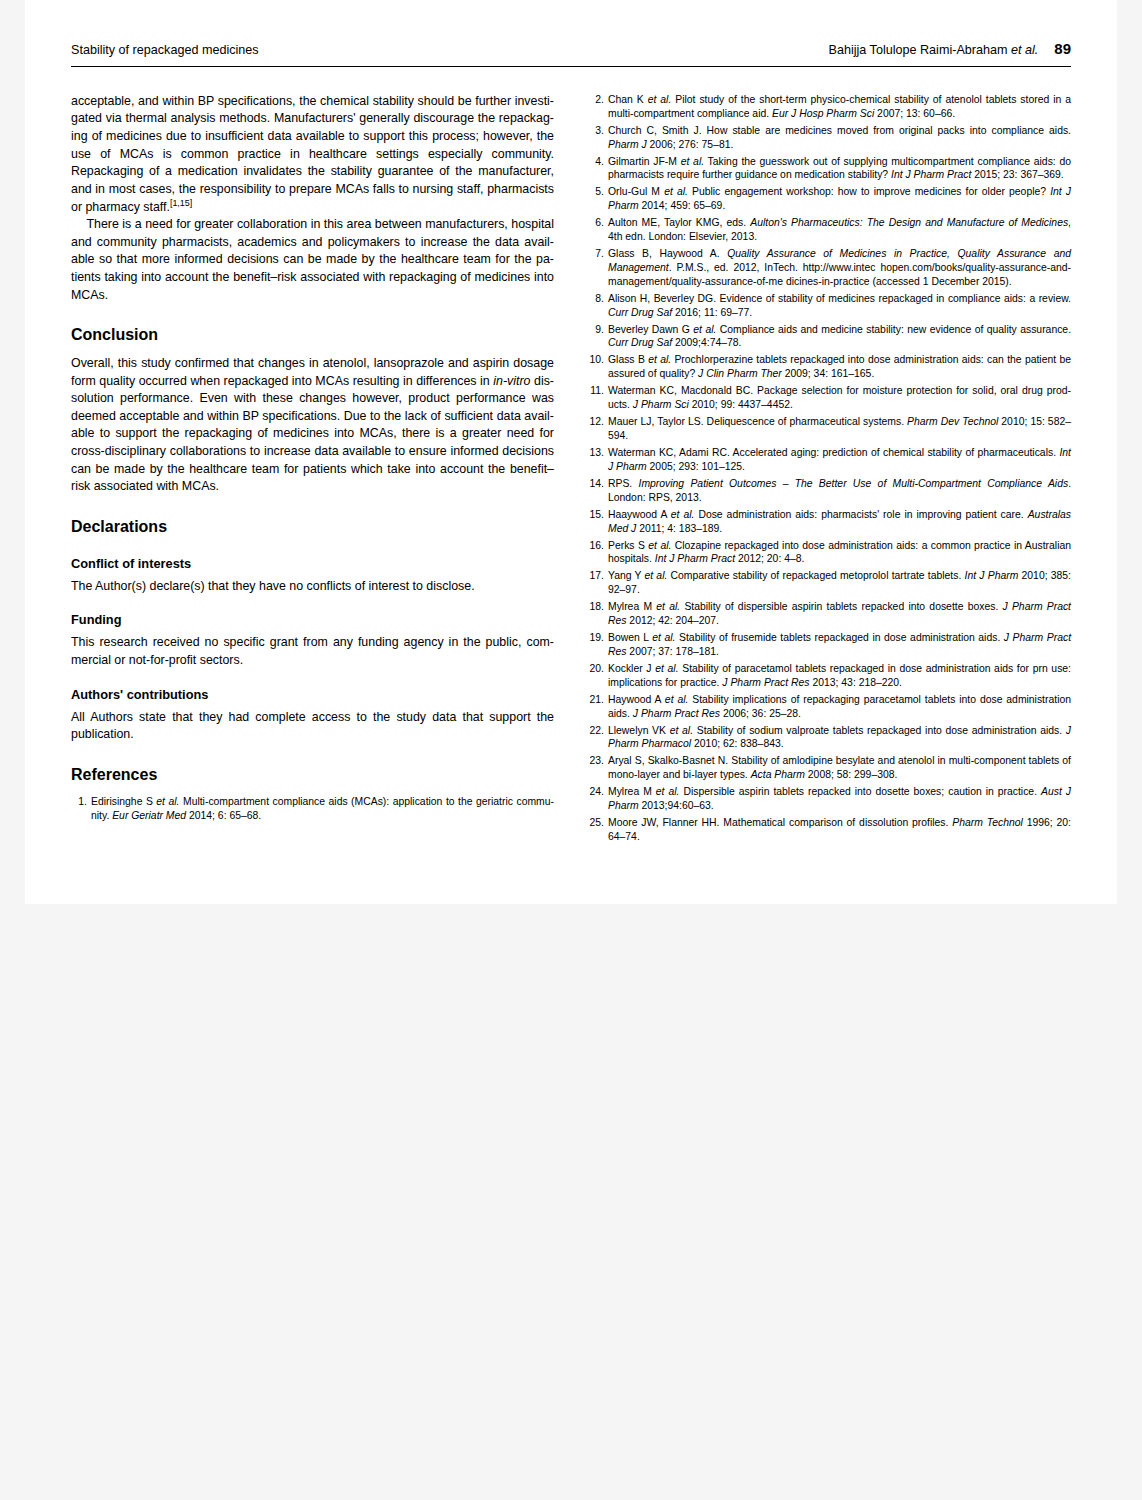Stability of repackaged medicines
Bahijja Tolulope Raimi-Abraham et al. 89
acceptable, and within BP specifications, the chemical stability should be further investigated via thermal analysis methods. Manufacturers' generally discourage the repackaging of medicines due to insufficient data available to support this process; however, the use of MCAs is common practice in healthcare settings especially community. Repackaging of a medication invalidates the stability guarantee of the manufacturer, and in most cases, the responsibility to prepare MCAs falls to nursing staff, pharmacists or pharmacy staff.[1,15]
There is a need for greater collaboration in this area between manufacturers, hospital and community pharmacists, academics and policymakers to increase the data available so that more informed decisions can be made by the healthcare team for the patients taking into account the benefit–risk associated with repackaging of medicines into MCAs.
Conclusion
Overall, this study confirmed that changes in atenolol, lansoprazole and aspirin dosage form quality occurred when repackaged into MCAs resulting in differences in in-vitro dissolution performance. Even with these changes however, product performance was deemed acceptable and within BP specifications. Due to the lack of sufficient data available to support the repackaging of medicines into MCAs, there is a greater need for cross-disciplinary collaborations to increase data available to ensure informed decisions can be made by the healthcare team for patients which take into account the benefit–risk associated with MCAs.
Declarations
Conflict of interests
The Author(s) declare(s) that they have no conflicts of interest to disclose.
Funding
This research received no specific grant from any funding agency in the public, commercial or not-for-profit sectors.
Authors' contributions
All Authors state that they had complete access to the study data that support the publication.
References
Edirisinghe S et al. Multi-compartment compliance aids (MCAs): application to the geriatric community. Eur Geriatr Med 2014; 6: 65–68.
Chan K et al. Pilot study of the short-term physico-chemical stability of atenolol tablets stored in a multi-compartment compliance aid. Eur J Hosp Pharm Sci 2007; 13: 60–66.
Church C, Smith J. How stable are medicines moved from original packs into compliance aids. Pharm J 2006; 276: 75–81.
Gilmartin JF-M et al. Taking the guesswork out of supplying multicompartment compliance aids: do pharmacists require further guidance on medication stability? Int J Pharm Pract 2015; 23: 367–369.
Orlu-Gul M et al. Public engagement workshop: how to improve medicines for older people? Int J Pharm 2014; 459: 65–69.
Aulton ME, Taylor KMG, eds. Aulton's Pharmaceutics: The Design and Manufacture of Medicines, 4th edn. London: Elsevier, 2013.
Glass B, Haywood A. Quality Assurance of Medicines in Practice, Quality Assurance and Management. P.M.S., ed. 2012, InTech. http://www.intec hopen.com/books/quality-assurance-and-management/quality-assurance-of-me dicines-in-practice (accessed 1 December 2015).
Alison H, Beverley DG. Evidence of stability of medicines repackaged in compliance aids: a review. Curr Drug Saf 2016; 11: 69–77.
Beverley Dawn G et al. Compliance aids and medicine stability: new evidence of quality assurance. Curr Drug Saf 2009;4:74–78.
Glass B et al. Prochlorperazine tablets repackaged into dose administration aids: can the patient be assured of quality? J Clin Pharm Ther 2009; 34: 161–165.
Waterman KC, Macdonald BC. Package selection for moisture protection for solid, oral drug products. J Pharm Sci 2010; 99: 4437–4452.
Mauer LJ, Taylor LS. Deliquescence of pharmaceutical systems. Pharm Dev Technol 2010; 15: 582–594.
Waterman KC, Adami RC. Accelerated aging: prediction of chemical stability of pharmaceuticals. Int J Pharm 2005; 293: 101–125.
RPS. Improving Patient Outcomes – The Better Use of Multi-Compartment Compliance Aids. London: RPS, 2013.
Haaywood A et al. Dose administration aids: pharmacists' role in improving patient care. Australas Med J 2011; 4: 183–189.
Perks S et al. Clozapine repackaged into dose administration aids: a common practice in Australian hospitals. Int J Pharm Pract 2012; 20: 4–8.
Yang Y et al. Comparative stability of repackaged metoprolol tartrate tablets. Int J Pharm 2010; 385: 92–97.
Mylrea M et al. Stability of dispersible aspirin tablets repacked into dosette boxes. J Pharm Pract Res 2012; 42: 204–207.
Bowen L et al. Stability of frusemide tablets repackaged in dose administration aids. J Pharm Pract Res 2007; 37: 178–181.
Kockler J et al. Stability of paracetamol tablets repackaged in dose administration aids for prn use: implications for practice. J Pharm Pract Res 2013; 43: 218–220.
Haywood A et al. Stability implications of repackaging paracetamol tablets into dose administration aids. J Pharm Pract Res 2006; 36: 25–28.
Llewelyn VK et al. Stability of sodium valproate tablets repackaged into dose administration aids. J Pharm Pharmacol 2010; 62: 838–843.
Aryal S, Skalko-Basnet N. Stability of amlodipine besylate and atenolol in multi-component tablets of mono-layer and bi-layer types. Acta Pharm 2008; 58: 299–308.
Mylrea M et al. Dispersible aspirin tablets repacked into dosette boxes; caution in practice. Aust J Pharm 2013;94:60–63.
Moore JW, Flanner HH. Mathematical comparison of dissolution profiles. Pharm Technol 1996; 20: 64–74.